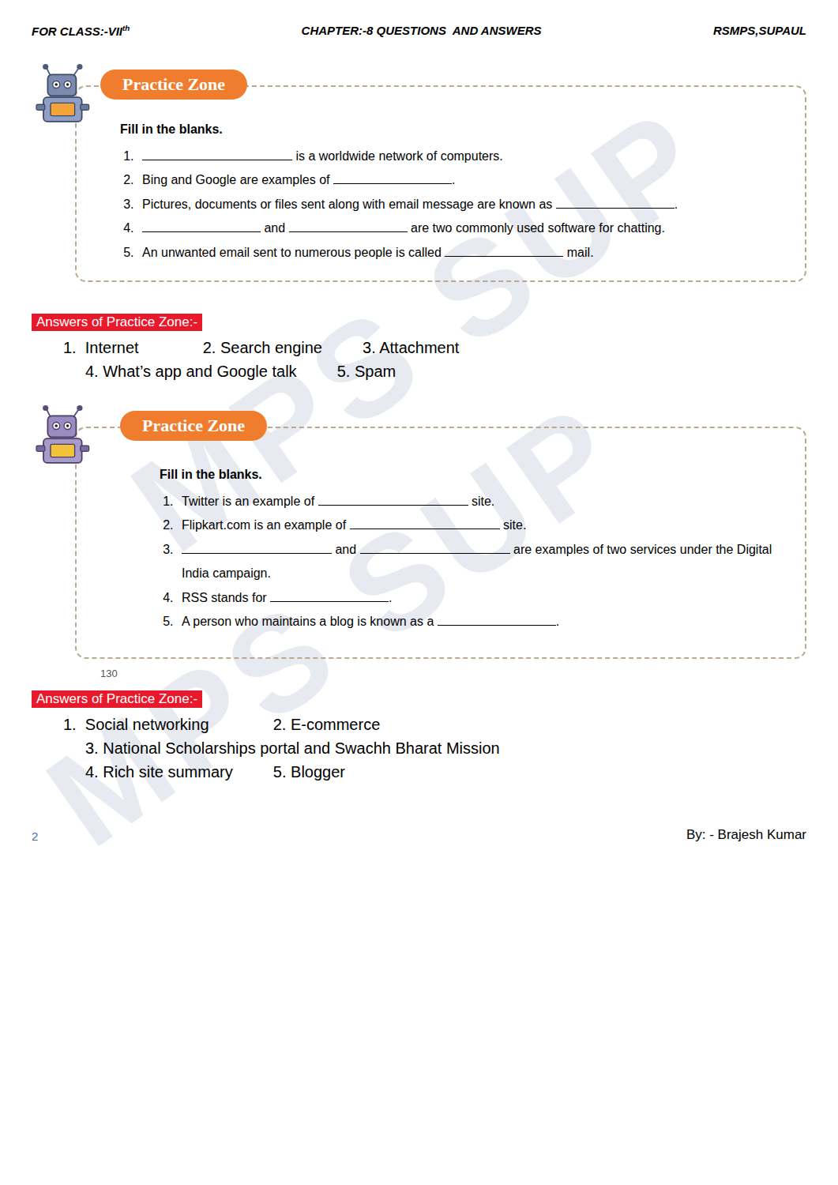MPS SUP
MPS SUP
FOR CLASS:-VIIth CHAPTER:-8 QUESTIONS AND ANSWERS RSMPS,SUPAUL
Practice Zone
Fill in the blanks.
is a worldwide network of computers.
Bing and Google are examples of .
Pictures, documents or files sent along with email message are known as .
and are two commonly used software for chatting.
An unwanted email sent to numerous people is called mail.
Answers of Practice Zone:-
1. Internet 2. Search engine 3. Attachment 4. What’s app and Google talk 5. Spam
Practice Zone
Fill in the blanks.
Twitter is an example of site.
Flipkart.com is an example of site.
and are examples of two services under the Digital India campaign.
RSS stands for .
A person who maintains a blog is known as a .
130
Answers of Practice Zone:-
1. Social networking 2. E-commerce 3. National Scholarships portal and Swachh Bharat Mission 4. Rich site summary 5. Blogger
2 By: - Brajesh Kumar